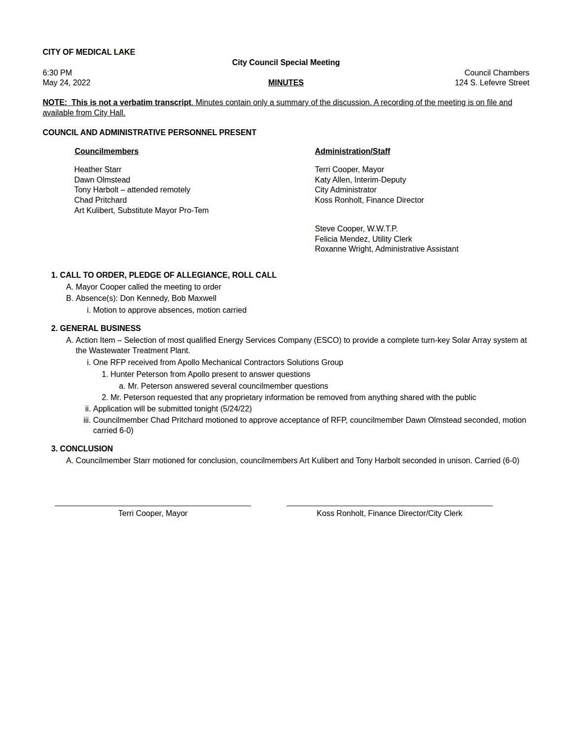CITY OF MEDICAL LAKE
City Council Special Meeting
| 6:30 PM | | Council Chambers |
| May 24, 2022 | MINUTES | 124 S. Lefevre Street |
NOTE: This is not a verbatim transcript. Minutes contain only a summary of the discussion. A recording of the meeting is on file and available from City Hall.
COUNCIL AND ADMINISTRATIVE PERSONNEL PRESENT
| Councilmembers | Administration/Staff |
| --- | --- |
| Heather Starr | Terri Cooper, Mayor |
| Dawn Olmstead | Katy Allen, Interim-Deputy |
| Tony Harbolt – attended remotely | City Administrator |
| Chad Pritchard | Koss Ronholt, Finance Director |
| Art Kulibert, Substitute Mayor Pro-Tem | |
| | Steve Cooper, W.W.T.P. |
| | Felicia Mendez, Utility Clerk |
| | Roxanne Wright, Administrative Assistant |
CALL TO ORDER, PLEDGE OF ALLEGIANCE, ROLL CALL
Mayor Cooper called the meeting to order
Absence(s): Don Kennedy, Bob Maxwell
Motion to approve absences, motion carried
GENERAL BUSINESS
Action Item – Selection of most qualified Energy Services Company (ESCO) to provide a complete turn-key Solar Array system at the Wastewater Treatment Plant.
One RFP received from Apollo Mechanical Contractors Solutions Group
Hunter Peterson from Apollo present to answer questions
Mr. Peterson answered several councilmember questions
Mr. Peterson requested that any proprietary information be removed from anything shared with the public
Application will be submitted tonight (5/24/22)
Councilmember Chad Pritchard motioned to approve acceptance of RFP, councilmember Dawn Olmstead seconded, motion carried 6-0)
CONCLUSION
Councilmember Starr motioned for conclusion, councilmembers Art Kulibert and Tony Harbolt seconded in unison. Carried (6-0)
| Terri Cooper, Mayor | Koss Ronholt, Finance Director/City Clerk |